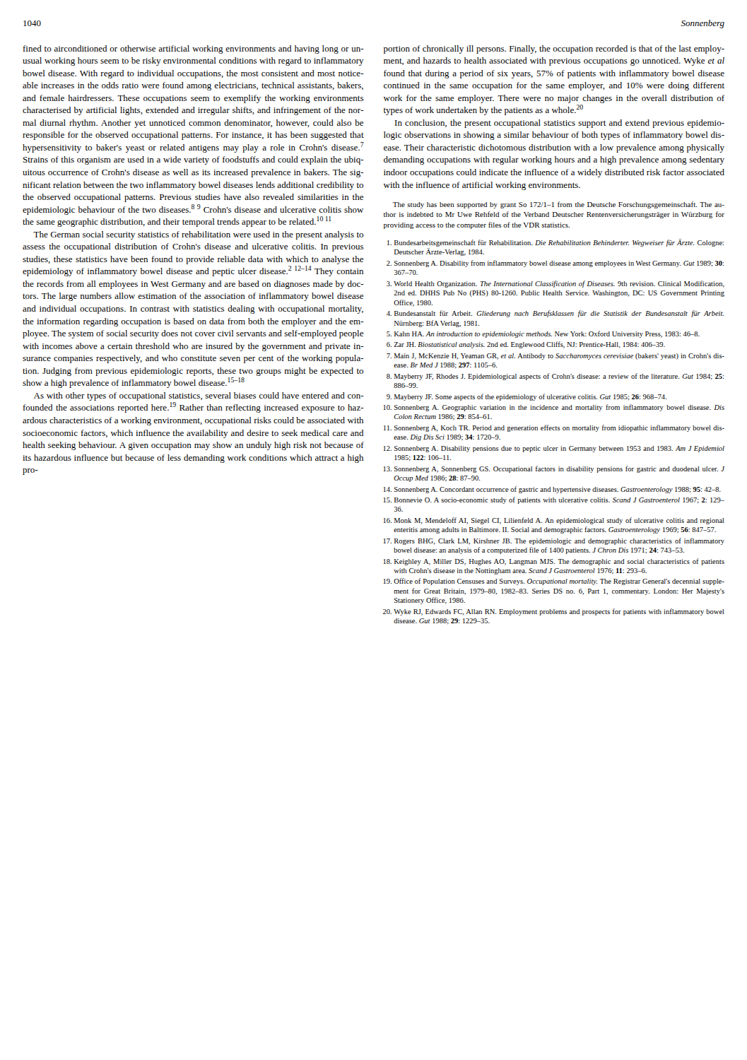1040 Sonnenberg
fined to airconditioned or otherwise artificial working environments and having long or unusual working hours seem to be risky environmental conditions with regard to inflammatory bowel disease. With regard to individual occupations, the most consistent and most noticeable increases in the odds ratio were found among electricians, technical assistants, bakers, and female hairdressers. These occupations seem to exemplify the working environments characterised by artificial lights, extended and irregular shifts, and infringement of the normal diurnal rhythm. Another yet unnoticed common denominator, however, could also be responsible for the observed occupational patterns. For instance, it has been suggested that hypersensitivity to baker's yeast or related antigens may play a role in Crohn's disease.7 Strains of this organism are used in a wide variety of foodstuffs and could explain the ubiquitous occurrence of Crohn's disease as well as its increased prevalence in bakers. The significant relation between the two inflammatory bowel diseases lends additional credibility to the observed occupational patterns. Previous studies have also revealed similarities in the epidemiologic behaviour of the two diseases.8 9 Crohn's disease and ulcerative colitis show the same geographic distribution, and their temporal trends appear to be related.10 11
The German social security statistics of rehabilitation were used in the present analysis to assess the occupational distribution of Crohn's disease and ulcerative colitis. In previous studies, these statistics have been found to provide reliable data with which to analyse the epidemiology of inflammatory bowel disease and peptic ulcer disease.2 12–14 They contain the records from all employees in West Germany and are based on diagnoses made by doctors. The large numbers allow estimation of the association of inflammatory bowel disease and individual occupations. In contrast with statistics dealing with occupational mortality, the information regarding occupation is based on data from both the employer and the employee. The system of social security does not cover civil servants and self-employed people with incomes above a certain threshold who are insured by the government and private insurance companies respectively, and who constitute seven per cent of the working population. Judging from previous epidemiologic reports, these two groups might be expected to show a high prevalence of inflammatory bowel disease.15–18
As with other types of occupational statistics, several biases could have entered and confounded the associations reported here.19 Rather than reflecting increased exposure to hazardous characteristics of a working environment, occupational risks could be associated with socioeconomic factors, which influence the availability and desire to seek medical care and health seeking behaviour. A given occupation may show an unduly high risk not because of its hazardous influence but because of less demanding work conditions which attract a high pro-
portion of chronically ill persons. Finally, the occupation recorded is that of the last employment, and hazards to health associated with previous occupations go unnoticed. Wyke et al found that during a period of six years, 57% of patients with inflammatory bowel disease continued in the same occupation for the same employer, and 10% were doing different work for the same employer. There were no major changes in the overall distribution of types of work undertaken by the patients as a whole.20
In conclusion, the present occupational statistics support and extend previous epidemiologic observations in showing a similar behaviour of both types of inflammatory bowel disease. Their characteristic dichotomous distribution with a low prevalence among physically demanding occupations with regular working hours and a high prevalence among sedentary indoor occupations could indicate the influence of a widely distributed risk factor associated with the influence of artificial working environments.
The study has been supported by grant So 172/1–1 from the Deutsche Forschungsgemeinschaft. The author is indebted to Mr Uwe Rehfeld of the Verband Deutscher Rentenversicherungsträger in Würzburg for providing access to the computer files of the VDR statistics.
Bundesarbeitsgemeinschaft für Rehabilitation. Die Rehabilitation Behinderter. Wegweiser für Ärzte. Cologne: Deutscher Ärzte-Verlag, 1984.
Sonnenberg A. Disability from inflammatory bowel disease among employees in West Germany. Gut 1989; 30: 367–70.
World Health Organization. The International Classification of Diseases. 9th revision. Clinical Modification, 2nd ed. DHHS Pub No (PHS) 80-1260. Public Health Service. Washington, DC: US Government Printing Office, 1980.
Bundesanstalt für Arbeit. Gliederung nach Berufsklassen für die Statistik der Bundesanstalt für Arbeit. Nürnberg: BfA Verlag, 1981.
Kahn HA. An introduction to epidemiologic methods. New York: Oxford University Press, 1983: 46–8.
Zar JH. Biostatistical analysis. 2nd ed. Englewood Cliffs, NJ: Prentice-Hall, 1984: 406–39.
Main J, McKenzie H, Yeaman GR, et al. Antibody to Saccharomyces cerevisiae (bakers' yeast) in Crohn's disease. Br Med J 1988; 297: 1105–6.
Mayberry JF, Rhodes J. Epidemiological aspects of Crohn's disease: a review of the literature. Gut 1984; 25: 886–99.
Mayberry JF. Some aspects of the epidemiology of ulcerative colitis. Gut 1985; 26: 968–74.
Sonnenberg A. Geographic variation in the incidence and mortality from inflammatory bowel disease. Dis Colon Rectum 1986; 29: 854–61.
Sonnenberg A, Koch TR. Period and generation effects on mortality from idiopathic inflammatory bowel disease. Dig Dis Sci 1989; 34: 1720–9.
Sonnenberg A. Disability pensions due to peptic ulcer in Germany between 1953 and 1983. Am J Epidemiol 1985; 122: 106–11.
Sonnenberg A, Sonnenberg GS. Occupational factors in disability pensions for gastric and duodenal ulcer. J Occup Med 1986; 28: 87–90.
Sonnenberg A. Concordant occurrence of gastric and hypertensive diseases. Gastroenterology 1988; 95: 42–8.
Bonnevie O. A socio-economic study of patients with ulcerative colitis. Scand J Gastroenterol 1967; 2: 129–36.
Monk M, Mendeloff AI, Siegel CI, Lilienfeld A. An epidemiological study of ulcerative colitis and regional enteritis among adults in Baltimore. II. Social and demographic factors. Gastroenterology 1969; 56: 847–57.
Rogers BHG, Clark LM, Kirshner JB. The epidemiologic and demographic characteristics of inflammatory bowel disease: an analysis of a computerized file of 1400 patients. J Chron Dis 1971; 24: 743–53.
Keighley A, Miller DS, Hughes AO, Langman MJS. The demographic and social characteristics of patients with Crohn's disease in the Nottingham area. Scand J Gastroenterol 1976; 11: 293–6.
Office of Population Censuses and Surveys. Occupational mortality. The Registrar General's decennial supplement for Great Britain, 1979–80, 1982–83. Series DS no. 6, Part 1, commentary. London: Her Majesty's Stationery Office, 1986.
Wyke RJ, Edwards FC, Allan RN. Employment problems and prospects for patients with inflammatory bowel disease. Gut 1988; 29: 1229–35.